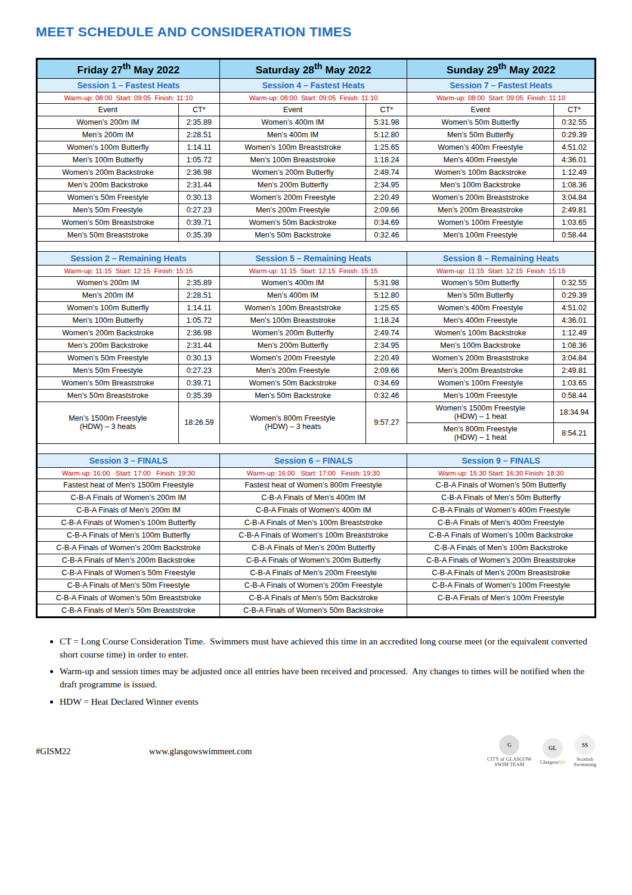MEET SCHEDULE AND CONSIDERATION TIMES
| Friday 27 th May 2022 | Saturday 28 th May 2022 | Sunday 29 th May 2022 |
| Session 1 – Fastest Heats | Session 4 – Fastest Heats | Session 7 – Fastest Heats |
| Warm-up: 08:00 Start: 09:05 Finish: 11:10 | Warm-up: 08:00 Start: 09:05 Finish: 11:10 | Warm-up: 08:00 Start: 09:05 Finish: 11:10 |
| Event | CT* | Event | CT* | Event | CT* |
| Women’s 200m IM | 2:35.89 | Women’s 400m IM | 5:31.98 | Women’s 50m Butterfly | 0:32.55 |
| Men’s 200m IM | 2:28.51 | Men’s 400m IM | 5:12.80 | Men’s 50m Butterfly | 0:29.39 |
| Women’s 100m Butterfly | 1:14.11 | Women’s 100m Breaststroke | 1:25.65 | Women’s 400m Freestyle | 4:51.02 |
| Men’s 100m Butterfly | 1:05.72 | Men’s 100m Breaststroke | 1:18.24 | Men’s 400m Freestyle | 4:36.01 |
| Women’s 200m Backstroke | 2:36.98 | Women’s 200m Butterfly | 2:49.74 | Women’s 100m Backstroke | 1:12.49 |
| Men’s 200m Backstroke | 2:31.44 | Men’s 200m Butterfly | 2:34.95 | Men’s 100m Backstroke | 1:08.36 |
| Women’s 50m Freestyle | 0:30.13 | Women’s 200m Freestyle | 2:20.49 | Women’s 200m Breaststroke | 3:04.84 |
| Men’s 50m Freestyle | 0:27.23 | Men’s 200m Freestyle | 2:09.66 | Men’s 200m Breaststroke | 2:49.81 |
| Women’s 50m Breaststroke | 0:39.71 | Women’s 50m Backstroke | 0:34.69 | Women’s 100m Freestyle | 1:03.65 |
| Men’s 50m Breaststroke | 0:35.39 | Men’s 50m Backstroke | 0:32.46 | Men’s 100m Freestyle | 0:58.44 |
| Session 2 – Remaining Heats | Session 5 – Remaining Heats | Session 8 – Remaining Heats |
| Warm-up: 11:15 Start: 12:15 Finish: 15:15 | Warm-up: 11:15 Start: 12:15 Finish: 15:15 | Warm-up: 11:15 Start: 12:15 Finish: 15:15 |
| Women’s 200m IM | 2:35.89 | Women’s 400m IM | 5:31.98 | Women’s 50m Butterfly | 0:32.55 |
| Men’s 200m IM | 2:28.51 | Men’s 400m IM | 5:12.80 | Men’s 50m Butterfly | 0:29.39 |
| Women’s 100m Butterfly | 1:14.11 | Women’s 100m Breaststroke | 1:25.65 | Women’s 400m Freestyle | 4:51.02 |
| Men’s 100m Butterfly | 1:05.72 | Men’s 100m Breaststroke | 1:18.24 | Men’s 400m Freestyle | 4:36.01 |
| Women’s 200m Backstroke | 2:36.98 | Women’s 200m Butterfly | 2:49.74 | Women’s 100m Backstroke | 1:12.49 |
| Men’s 200m Backstroke | 2:31.44 | Men’s 200m Butterfly | 2:34.95 | Men’s 100m Backstroke | 1:08.36 |
| Women’s 50m Freestyle | 0:30.13 | Women’s 200m Freestyle | 2:20.49 | Women’s 200m Breaststroke | 3:04.84 |
| Men’s 50m Freestyle | 0:27.23 | Men’s 200m Freestyle | 2:09.66 | Men’s 200m Breaststroke | 2:49.81 |
| Women’s 50m Breaststroke | 0:39.71 | Women’s 50m Backstroke | 0:34.69 | Women’s 100m Freestyle | 1:03.65 |
| Men’s 50m Breaststroke | 0:35.39 | Men’s 50m Backstroke | 0:32.46 | Men’s 100m Freestyle | 0:58.44 |
| Men’s 1500m Freestyle (HDW) – 3 heats | 18:26.59 | Women’s 800m Freestyle (HDW) – 3 heats | 9:57.27 | Women’s 1500m Freestyle (HDW) – 1 heat | 18:34.94 |
| Men’s 800m Freestyle (HDW) – 1 heat | 8:54.21 |
| Session 3 – FINALS | Session 6 – FINALS | Session 9 – FINALS |
| Warm-up: 16:00 Start: 17:00 Finish: 19:30 | Warm-up: 16:00 Start: 17:00 Finish: 19:30 | Warm-up: 15:30 Start: 16:30 Finish: 18:30 |
| Fastest heat of Men’s 1500m Freestyle | Fastest heat of Women’s 800m Freestyle | C-B-A Finals of Women’s 50m Butterfly |
| C-B-A Finals of Women’s 200m IM | C-B-A Finals of Men’s 400m IM | C-B-A Finals of Men’s 50m Butterfly |
| C-B-A Finals of Men’s 200m IM | C-B-A Finals of Women’s 400m IM | C-B-A Finals of Women’s 400m Freestyle |
| C-B-A Finals of Women’s 100m Butterfly | C-B-A Finals of Men’s 100m Breaststroke | C-B-A Finals of Men’s 400m Freestyle |
| C-B-A Finals of Men’s 100m Butterfly | C-B-A Finals of Women’s 100m Breaststroke | C-B-A Finals of Women’s 100m Backstroke |
| C-B-A Finals of Women’s 200m Backstroke | C-B-A Finals of Men’s 200m Butterfly | C-B-A Finals of Men’s 100m Backstroke |
| C-B-A Finals of Men’s 200m Backstroke | C-B-A Finals of Women’s 200m Butterfly | C-B-A Finals of Women’s 200m Breaststroke |
| C-B-A Finals of Women’s 50m Freestyle | C-B-A Finals of Men’s 200m Freestyle | C-B-A Finals of Men’s 200m Breaststroke |
| C-B-A Finals of Men’s 50m Freestyle | C-B-A Finals of Women’s 200m Freestyle | C-B-A Finals of Women’s 100m Freestyle |
| C-B-A Finals of Women’s 50m Breaststroke | C-B-A Finals of Men’s 50m Backstroke | C-B-A Finals of Men’s 100m Freestyle |
| C-B-A Finals of Men’s 50m Breaststroke | C-B-A Finals of Women’s 50m Backstroke | |
CT = Long Course Consideration Time. Swimmers must have achieved this time in an accredited long course meet (or the equivalent converted short course time) in order to enter.
Warm-up and session times may be adjusted once all entries have been received and processed. Any changes to times will be notified when the draft programme is issued.
HDW = Heat Declared Winner events
#GISM22
www.glasgowswimmeet.com
GCITY of GLASGOW
SWIM TEAM
GLGlasgowlife
SSScottish
Swimming